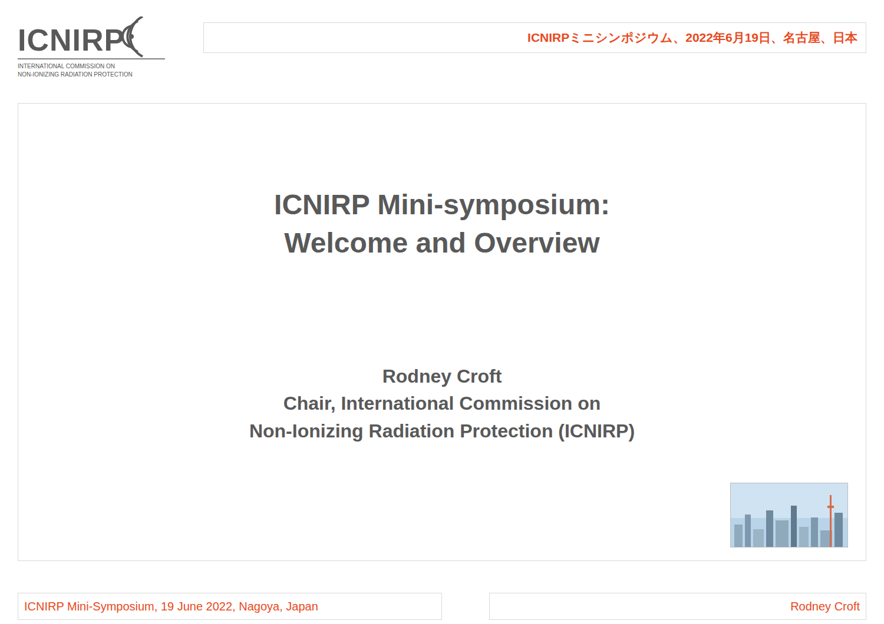ICNIRP INTERNATIONAL COMMISSION ON NON-IONIZING RADIATION PROTECTION
ICNIRPミニシンポジウム、2022年6月19日、名古屋、日本
ICNIRP Mini-symposium:
Welcome and Overview
Rodney Croft
Chair, International Commission on
Non-Ionizing Radiation Protection (ICNIRP)
ICNIRP Mini-Symposium, 19 June 2022, Nagoya, Japan
Rodney Croft